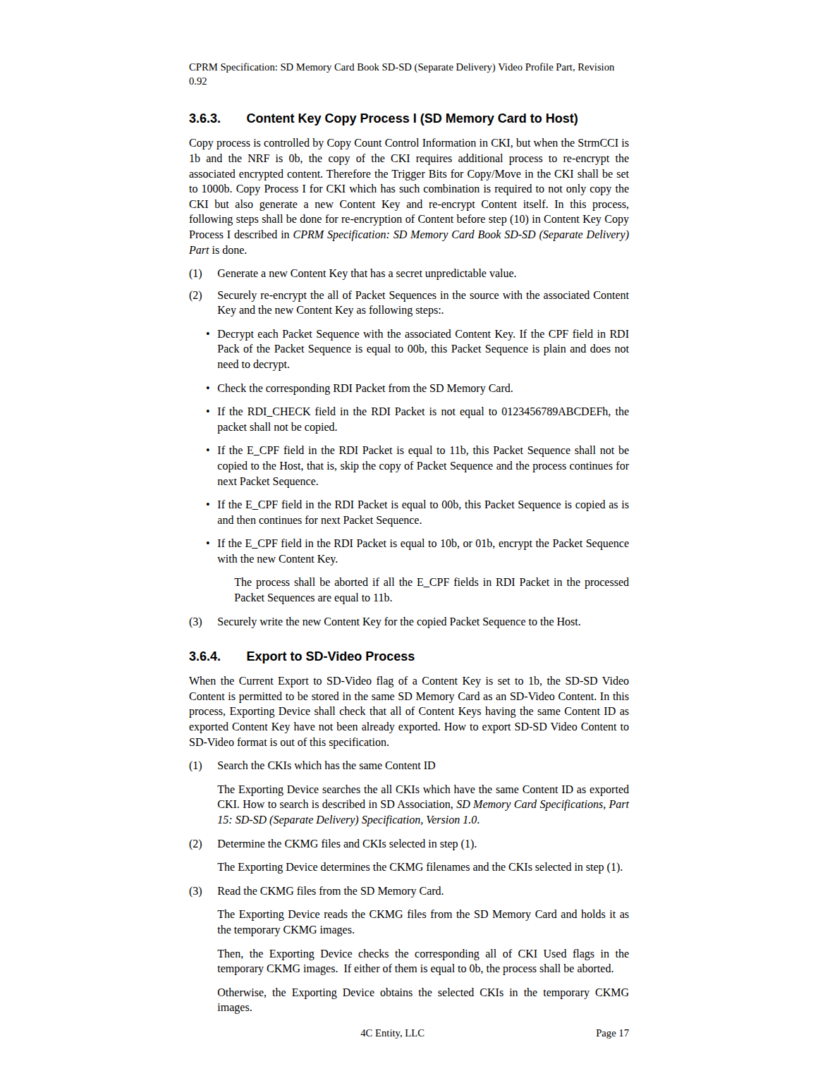CPRM Specification: SD Memory Card Book SD-SD (Separate Delivery) Video Profile Part, Revision 0.92
3.6.3. Content Key Copy Process I (SD Memory Card to Host)
Copy process is controlled by Copy Count Control Information in CKI, but when the StrmCCI is 1b and the NRF is 0b, the copy of the CKI requires additional process to re-encrypt the associated encrypted content. Therefore the Trigger Bits for Copy/Move in the CKI shall be set to 1000b. Copy Process I for CKI which has such combination is required to not only copy the CKI but also generate a new Content Key and re-encrypt Content itself. In this process, following steps shall be done for re-encryption of Content before step (10) in Content Key Copy Process I described in CPRM Specification: SD Memory Card Book SD-SD (Separate Delivery) Part is done.
(1)
Generate a new Content Key that has a secret unpredictable value.
(2)
Securely re-encrypt the all of Packet Sequences in the source with the associated Content Key and the new Content Key as following steps:.
•Decrypt each Packet Sequence with the associated Content Key. If the CPF field in RDI Pack of the Packet Sequence is equal to 00b, this Packet Sequence is plain and does not need to decrypt.
•Check the corresponding RDI Packet from the SD Memory Card.
•If the RDI_CHECK field in the RDI Packet is not equal to 0123456789ABCDEFh, the packet shall not be copied.
•If the E_CPF field in the RDI Packet is equal to 11b, this Packet Sequence shall not be copied to the Host, that is, skip the copy of Packet Sequence and the process continues for next Packet Sequence.
•If the E_CPF field in the RDI Packet is equal to 00b, this Packet Sequence is copied as is and then continues for next Packet Sequence.
•If the E_CPF field in the RDI Packet is equal to 10b, or 01b, encrypt the Packet Sequence with the new Content Key.
The process shall be aborted if all the E_CPF fields in RDI Packet in the processed Packet Sequences are equal to 11b.
(3)
Securely write the new Content Key for the copied Packet Sequence to the Host.
3.6.4. Export to SD-Video Process
When the Current Export to SD-Video flag of a Content Key is set to 1b, the SD-SD Video Content is permitted to be stored in the same SD Memory Card as an SD-Video Content. In this process, Exporting Device shall check that all of Content Keys having the same Content ID as exported Content Key have not been already exported. How to export SD-SD Video Content to SD-Video format is out of this specification.
(1)
Search the CKIs which has the same Content ID
The Exporting Device searches the all CKIs which have the same Content ID as exported CKI. How to search is described in SD Association, SD Memory Card Specifications, Part 15: SD-SD (Separate Delivery) Specification, Version 1.0.
(2)
Determine the CKMG files and CKIs selected in step (1).
The Exporting Device determines the CKMG filenames and the CKIs selected in step (1).
(3)
Read the CKMG files from the SD Memory Card.
The Exporting Device reads the CKMG files from the SD Memory Card and holds it as the temporary CKMG images.
Then, the Exporting Device checks the corresponding all of CKI Used flags in the temporary CKMG images. If either of them is equal to 0b, the process shall be aborted.
Otherwise, the Exporting Device obtains the selected CKIs in the temporary CKMG images.
4C Entity, LLC
Page 17